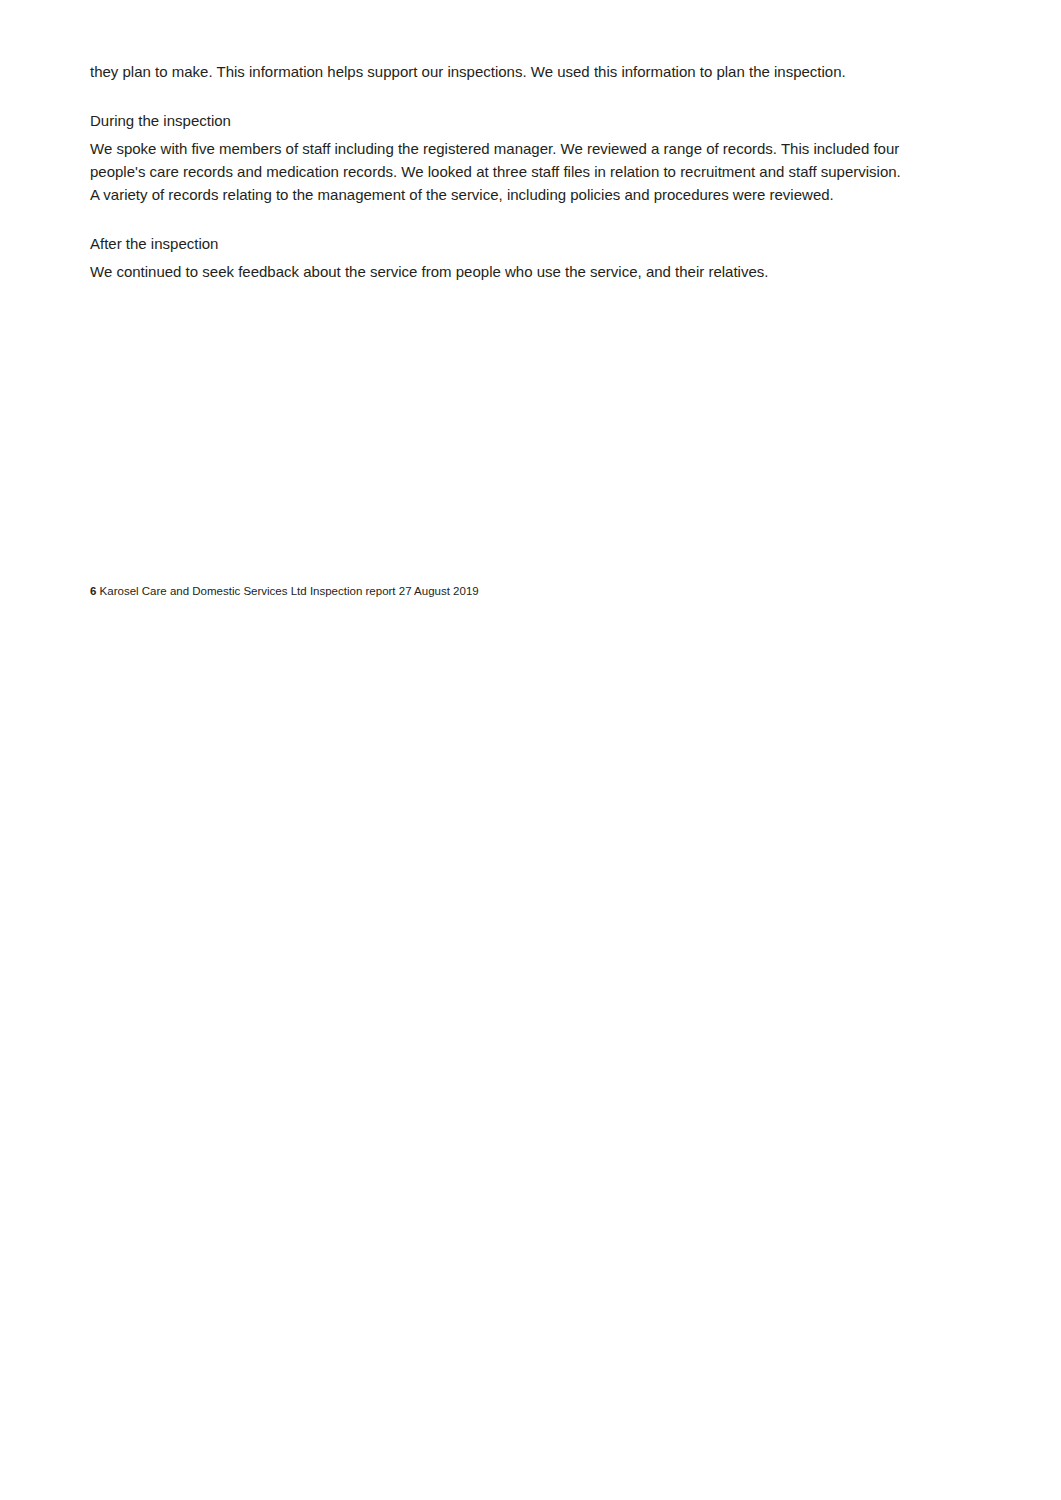they plan to make. This information helps support our inspections. We used this information to plan the inspection.
During the inspection
We spoke with five members of staff including the registered manager. We reviewed a range of records. This included four people's care records and medication records. We looked at three staff files in relation to recruitment and staff supervision. A variety of records relating to the management of the service, including policies and procedures were reviewed.
After the inspection
We continued to seek feedback about the service from people who use the service, and their relatives.
6 Karosel Care and Domestic Services Ltd Inspection report 27 August 2019